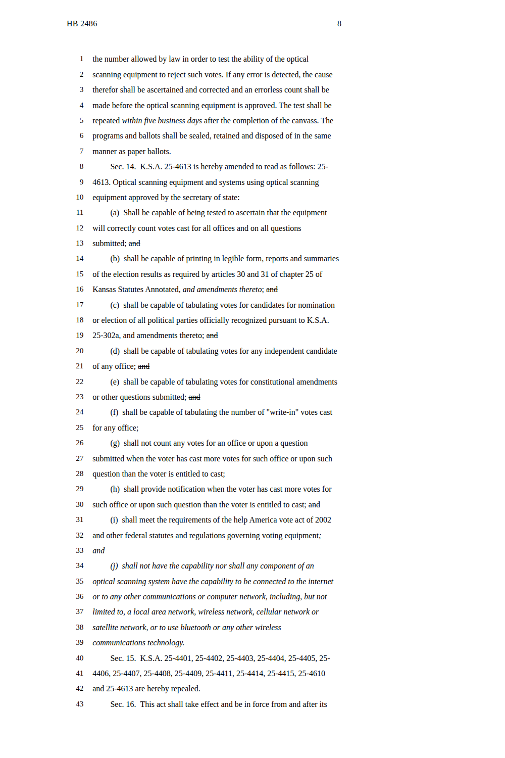HB 2486 8
the number allowed by law in order to test the ability of the optical
scanning equipment to reject such votes. If any error is detected, the cause
therefor shall be ascertained and corrected and an errorless count shall be
made before the optical scanning equipment is approved. The test shall be
repeated within five business days after the completion of the canvass. The
programs and ballots shall be sealed, retained and disposed of in the same
manner as paper ballots.
Sec. 14. K.S.A. 25-4613 is hereby amended to read as follows: 25-
4613. Optical scanning equipment and systems using optical scanning
equipment approved by the secretary of state:
(a) Shall be capable of being tested to ascertain that the equipment
will correctly count votes cast for all offices and on all questions
submitted; and
(b) shall be capable of printing in legible form, reports and summaries
of the election results as required by articles 30 and 31 of chapter 25 of
Kansas Statutes Annotated, and amendments thereto; and
(c) shall be capable of tabulating votes for candidates for nomination
or election of all political parties officially recognized pursuant to K.S.A.
25-302a, and amendments thereto; and
(d) shall be capable of tabulating votes for any independent candidate
of any office; and
(e) shall be capable of tabulating votes for constitutional amendments
or other questions submitted; and
(f) shall be capable of tabulating the number of "write-in" votes cast
for any office;
(g) shall not count any votes for an office or upon a question
submitted when the voter has cast more votes for such office or upon such
question than the voter is entitled to cast;
(h) shall provide notification when the voter has cast more votes for
such office or upon such question than the voter is entitled to cast; and
(i) shall meet the requirements of the help America vote act of 2002
and other federal statutes and regulations governing voting equipment;
and
(j) shall not have the capability nor shall any component of an
optical scanning system have the capability to be connected to the internet
or to any other communications or computer network, including, but not
limited to, a local area network, wireless network, cellular network or
satellite network, or to use bluetooth or any other wireless
communications technology.
Sec. 15. K.S.A. 25-4401, 25-4402, 25-4403, 25-4404, 25-4405, 25-
4406, 25-4407, 25-4408, 25-4409, 25-4411, 25-4414, 25-4415, 25-4610
and 25-4613 are hereby repealed.
Sec. 16. This act shall take effect and be in force from and after its